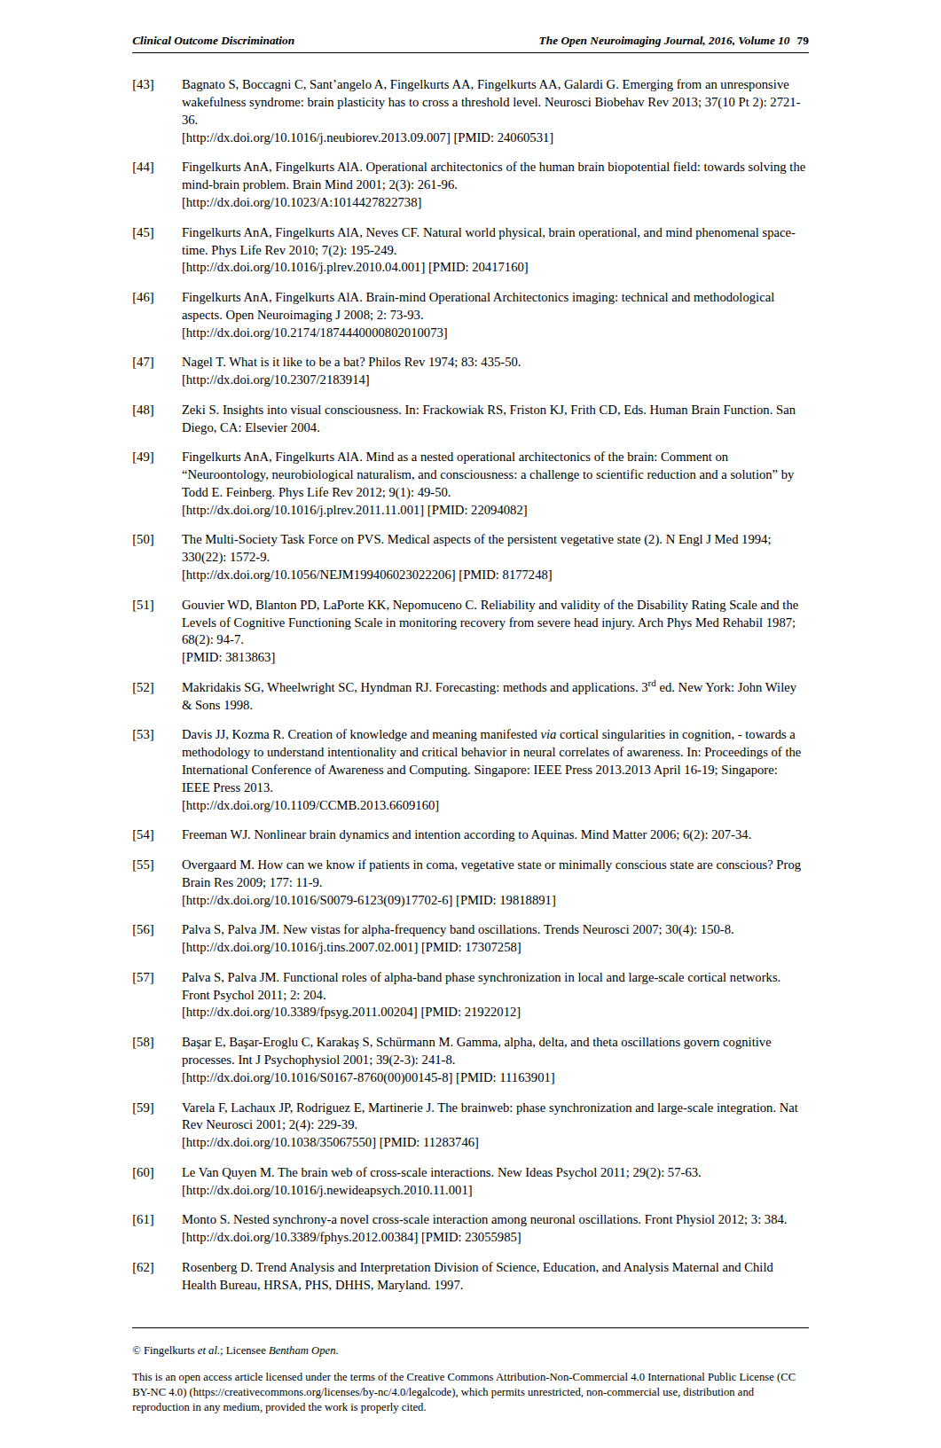Clinical Outcome Discrimination
The Open Neuroimaging Journal, 2016, Volume 1079
[43] Bagnato S, Boccagni C, Sant’angelo A, Fingelkurts AA, Fingelkurts AA, Galardi G. Emerging from an unresponsive wakefulness syndrome: brain plasticity has to cross a threshold level. Neurosci Biobehav Rev 2013; 37(10 Pt 2): 2721-36. [http://dx.doi.org/10.1016/j.neubiorev.2013.09.007] [PMID: 24060531]
[44] Fingelkurts AnA, Fingelkurts AlA. Operational architectonics of the human brain biopotential field: towards solving the mind-brain problem. Brain Mind 2001; 2(3): 261-96. [http://dx.doi.org/10.1023/A:1014427822738]
[45] Fingelkurts AnA, Fingelkurts AlA, Neves CF. Natural world physical, brain operational, and mind phenomenal space-time. Phys Life Rev 2010; 7(2): 195-249. [http://dx.doi.org/10.1016/j.plrev.2010.04.001] [PMID: 20417160]
[46] Fingelkurts AnA, Fingelkurts AlA. Brain-mind Operational Architectonics imaging: technical and methodological aspects. Open Neuroimaging J 2008; 2: 73-93. [http://dx.doi.org/10.2174/1874440000802010073]
[47] Nagel T. What is it like to be a bat? Philos Rev 1974; 83: 435-50. [http://dx.doi.org/10.2307/2183914]
[48] Zeki S. Insights into visual consciousness. In: Frackowiak RS, Friston KJ, Frith CD, Eds. Human Brain Function. San Diego, CA: Elsevier 2004.
[49] Fingelkurts AnA, Fingelkurts AlA. Mind as a nested operational architectonics of the brain: Comment on “Neuroontology, neurobiological naturalism, and consciousness: a challenge to scientific reduction and a solution” by Todd E. Feinberg. Phys Life Rev 2012; 9(1): 49-50. [http://dx.doi.org/10.1016/j.plrev.2011.11.001] [PMID: 22094082]
[50] The Multi-Society Task Force on PVS. Medical aspects of the persistent vegetative state (2). N Engl J Med 1994; 330(22): 1572-9. [http://dx.doi.org/10.1056/NEJM199406023022206] [PMID: 8177248]
[51] Gouvier WD, Blanton PD, LaPorte KK, Nepomuceno C. Reliability and validity of the Disability Rating Scale and the Levels of Cognitive Functioning Scale in monitoring recovery from severe head injury. Arch Phys Med Rehabil 1987; 68(2): 94-7. [PMID: 3813863]
[52] Makridakis SG, Wheelwright SC, Hyndman RJ. Forecasting: methods and applications. 3rd ed. New York: John Wiley & Sons 1998.
[53] Davis JJ, Kozma R. Creation of knowledge and meaning manifested via cortical singularities in cognition, - towards a methodology to understand intentionality and critical behavior in neural correlates of awareness. In: Proceedings of the International Conference of Awareness and Computing. Singapore: IEEE Press 2013.2013 April 16-19; Singapore: IEEE Press 2013. [http://dx.doi.org/10.1109/CCMB.2013.6609160]
[54] Freeman WJ. Nonlinear brain dynamics and intention according to Aquinas. Mind Matter 2006; 6(2): 207-34.
[55] Overgaard M. How can we know if patients in coma, vegetative state or minimally conscious state are conscious? Prog Brain Res 2009; 177: 11-9. [http://dx.doi.org/10.1016/S0079-6123(09)17702-6] [PMID: 19818891]
[56] Palva S, Palva JM. New vistas for alpha-frequency band oscillations. Trends Neurosci 2007; 30(4): 150-8. [http://dx.doi.org/10.1016/j.tins.2007.02.001] [PMID: 17307258]
[57] Palva S, Palva JM. Functional roles of alpha-band phase synchronization in local and large-scale cortical networks. Front Psychol 2011; 2: 204. [http://dx.doi.org/10.3389/fpsyg.2011.00204] [PMID: 21922012]
[58] Başar E, Başar-Eroglu C, Karakaş S, Schürmann M. Gamma, alpha, delta, and theta oscillations govern cognitive processes. Int J Psychophysiol 2001; 39(2-3): 241-8. [http://dx.doi.org/10.1016/S0167-8760(00)00145-8] [PMID: 11163901]
[59] Varela F, Lachaux JP, Rodriguez E, Martinerie J. The brainweb: phase synchronization and large-scale integration. Nat Rev Neurosci 2001; 2(4): 229-39. [http://dx.doi.org/10.1038/35067550] [PMID: 11283746]
[60] Le Van Quyen M. The brain web of cross-scale interactions. New Ideas Psychol 2011; 29(2): 57-63. [http://dx.doi.org/10.1016/j.newideapsych.2010.11.001]
[61] Monto S. Nested synchrony-a novel cross-scale interaction among neuronal oscillations. Front Physiol 2012; 3: 384. [http://dx.doi.org/10.3389/fphys.2012.00384] [PMID: 23055985]
[62] Rosenberg D. Trend Analysis and Interpretation Division of Science, Education, and Analysis Maternal and Child Health Bureau, HRSA, PHS, DHHS, Maryland. 1997.
© Fingelkurts et al.; Licensee Bentham Open.
This is an open access article licensed under the terms of the Creative Commons Attribution-Non-Commercial 4.0 International Public License (CC BY-NC 4.0) (https://creativecommons.org/licenses/by-nc/4.0/legalcode), which permits unrestricted, non-commercial use, distribution and reproduction in any medium, provided the work is properly cited.